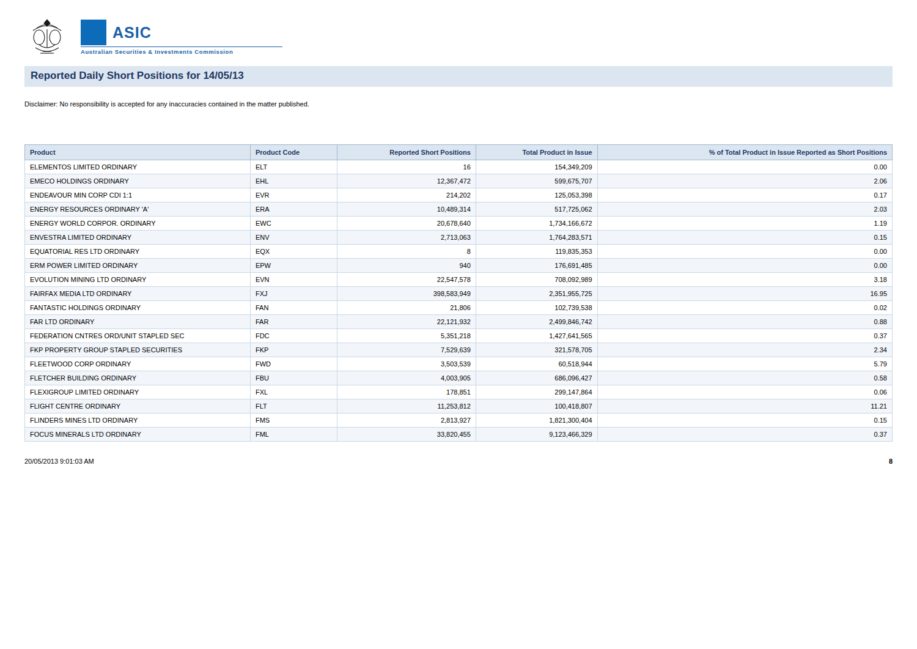ASIC
Australian Securities & Investments Commission
Reported Daily Short Positions for 14/05/13
Disclaimer: No responsibility is accepted for any inaccuracies contained in the matter published.
| Product | Product Code | Reported Short Positions | Total Product in Issue | % of Total Product in Issue Reported as Short Positions |
| --- | --- | --- | --- | --- |
| ELEMENTOS LIMITED ORDINARY | ELT | 16 | 154,349,209 | 0.00 |
| EMECO HOLDINGS ORDINARY | EHL | 12,367,472 | 599,675,707 | 2.06 |
| ENDEAVOUR MIN CORP CDI 1:1 | EVR | 214,202 | 125,053,398 | 0.17 |
| ENERGY RESOURCES ORDINARY 'A' | ERA | 10,489,314 | 517,725,062 | 2.03 |
| ENERGY WORLD CORPOR. ORDINARY | EWC | 20,678,640 | 1,734,166,672 | 1.19 |
| ENVESTRA LIMITED ORDINARY | ENV | 2,713,063 | 1,764,283,571 | 0.15 |
| EQUATORIAL RES LTD ORDINARY | EQX | 8 | 119,835,353 | 0.00 |
| ERM POWER LIMITED ORDINARY | EPW | 940 | 176,691,485 | 0.00 |
| EVOLUTION MINING LTD ORDINARY | EVN | 22,547,578 | 708,092,989 | 3.18 |
| FAIRFAX MEDIA LTD ORDINARY | FXJ | 398,583,949 | 2,351,955,725 | 16.95 |
| FANTASTIC HOLDINGS ORDINARY | FAN | 21,806 | 102,739,538 | 0.02 |
| FAR LTD ORDINARY | FAR | 22,121,932 | 2,499,846,742 | 0.88 |
| FEDERATION CNTRES ORD/UNIT STAPLED SEC | FDC | 5,351,218 | 1,427,641,565 | 0.37 |
| FKP PROPERTY GROUP STAPLED SECURITIES | FKP | 7,529,639 | 321,578,705 | 2.34 |
| FLEETWOOD CORP ORDINARY | FWD | 3,503,539 | 60,518,944 | 5.79 |
| FLETCHER BUILDING ORDINARY | FBU | 4,003,905 | 686,096,427 | 0.58 |
| FLEXIGROUP LIMITED ORDINARY | FXL | 178,851 | 299,147,864 | 0.06 |
| FLIGHT CENTRE ORDINARY | FLT | 11,253,812 | 100,418,807 | 11.21 |
| FLINDERS MINES LTD ORDINARY | FMS | 2,813,927 | 1,821,300,404 | 0.15 |
| FOCUS MINERALS LTD ORDINARY | FML | 33,820,455 | 9,123,466,329 | 0.37 |
20/05/2013 9:01:03 AM
8